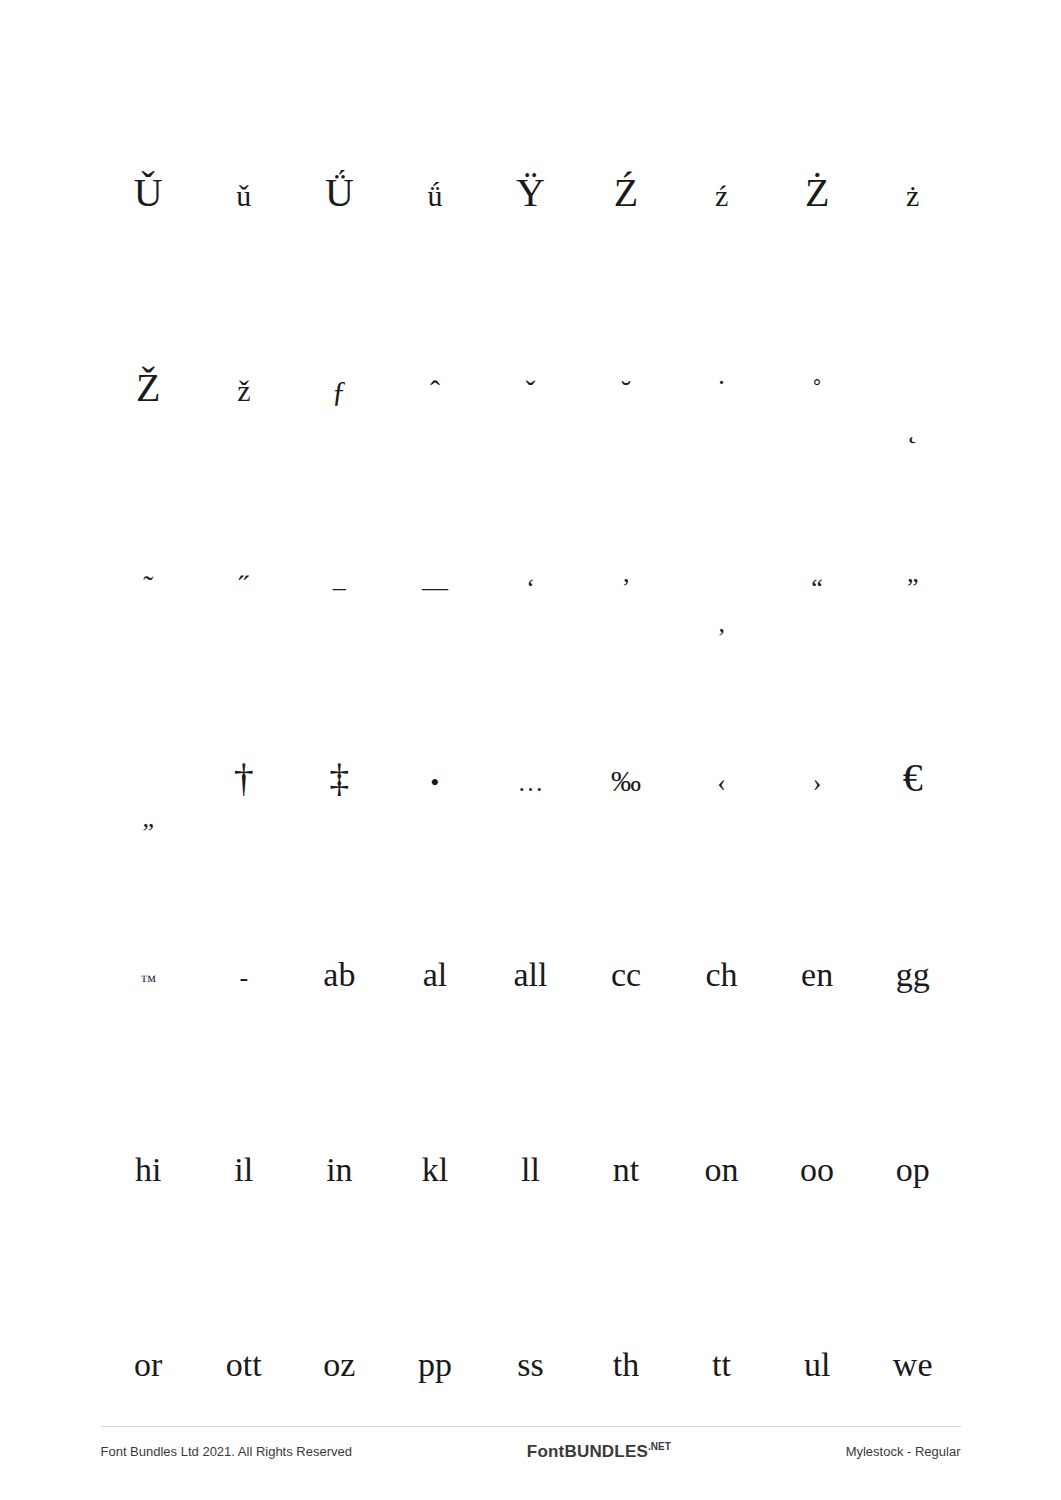| Ǔ | ǔ | Ǘ | ǘ | Ÿ | Ź | ź | Ż | ż |
| Ž | ž | ƒ | ˆ | ˇ | ˘ | ˙ | ˚ | ˛ |
| ˜ | ˝ | – | — | ‘ | ’ | ‚ | “ | ” |
| „ | † | ‡ | • | … | ‰ | ‹ | › | € |
| ™ | - | ab | al | all | cc | ch | en | gg |
| hi | il | in | kl | ll | nt | on | oo | op |
| or | ott | oz | pp | ss | th | tt | ul | we |
Font Bundles Ltd 2021. All Rights Reserved
FontBUNDLES.NET
Mylestock - Regular